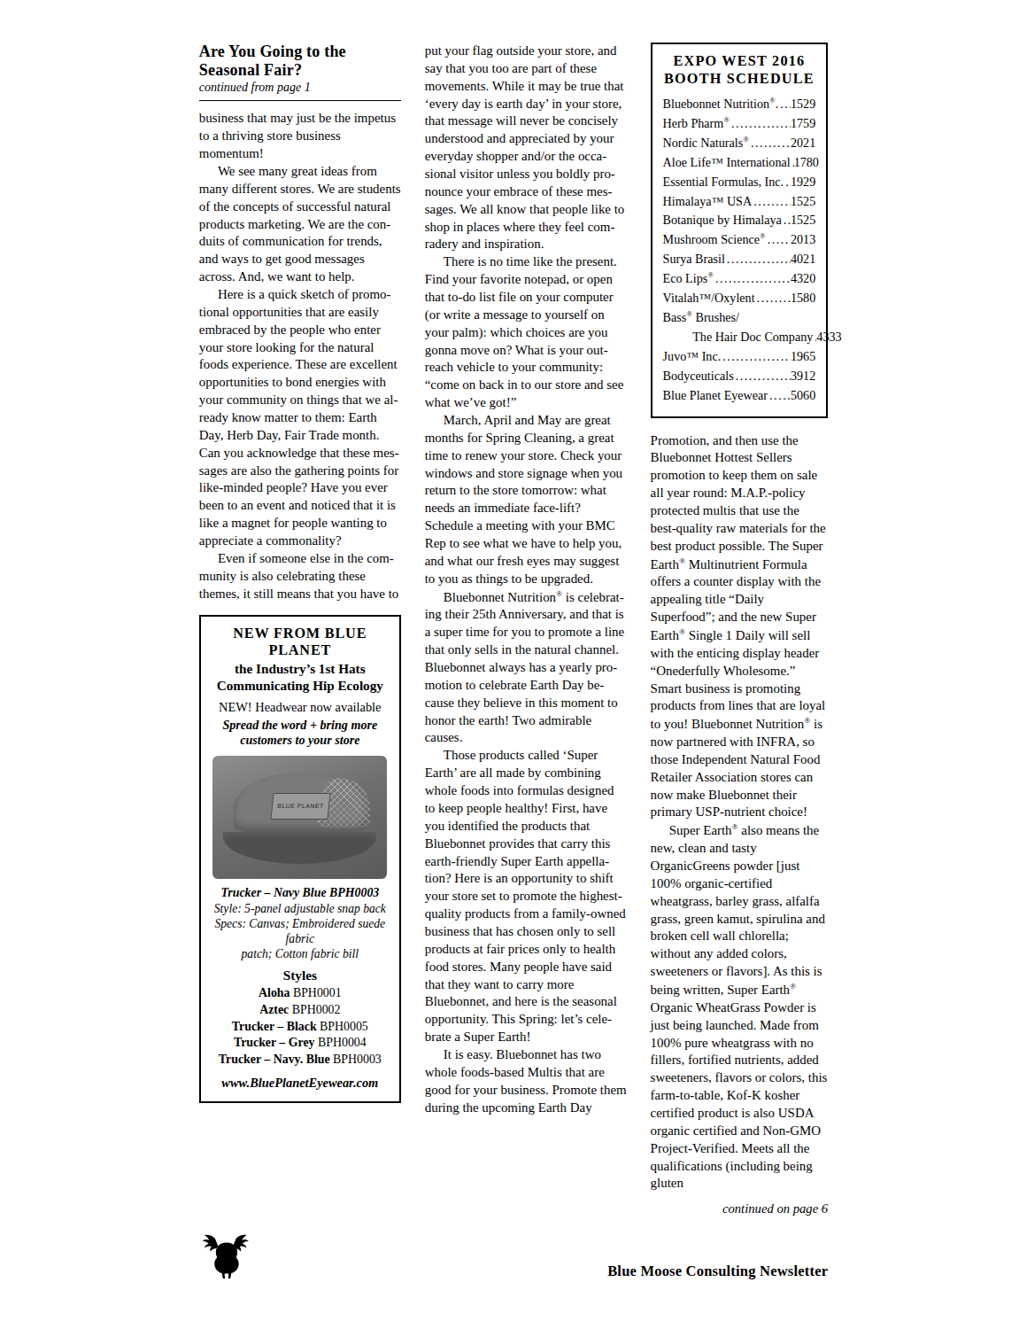Are You Going to the Seasonal Fair?
continued from page 1
business that may just be the impetus to a thriving store business momentum!
We see many great ideas from many different stores. We are students of the concepts of successful natural products marketing. We are the conduits of communication for trends, and ways to get good messages across. And, we want to help.
Here is a quick sketch of promotional opportunities that are easily embraced by the people who enter your store looking for the natural foods experience. These are excellent opportunities to bond energies with your community on things that we already know matter to them: Earth Day, Herb Day, Fair Trade month. Can you acknowledge that these messages are also the gathering points for like-minded people? Have you ever been to an event and noticed that it is like a magnet for people wanting to appreciate a commonality?
Even if someone else in the community is also celebrating these themes, it still means that you have to
NEW FROM BLUE PLANET
the Industry’s 1st Hats
Communicating Hip Ecology
NEW! Headwear now available
Spread the word + bring more
customers to your store
BLUE PLANET
Trucker – Navy Blue BPH0003
Style: 5-panel adjustable snap back
Specs: Canvas; Embroidered suede fabric
patch; Cotton fabric bill
Styles
Aloha BPH0001
Aztec BPH0002
Trucker – Black BPH0005
Trucker – Grey BPH0004
Trucker – Navy. Blue BPH0003
www.BluePlanetEyewear.com
put your flag outside your store, and say that you too are part of these movements. While it may be true that ‘every day is earth day’ in your store, that message will never be concisely understood and appreciated by your everyday shopper and/or the occasional visitor unless you boldly pronounce your embrace of these messages. We all know that people like to shop in places where they feel comradery and inspiration.
There is no time like the present. Find your favorite notepad, or open that to-do list file on your computer (or write a message to yourself on your palm): which choices are you gonna move on? What is your outreach vehicle to your community: “come on back in to our store and see what we’ve got!”
March, April and May are great months for Spring Cleaning, a great time to renew your store. Check your windows and store signage when you return to the store tomorrow: what needs an immediate face-lift? Schedule a meeting with your BMC Rep to see what we have to help you, and what our fresh eyes may suggest to you as things to be upgraded.
Bluebonnet Nutrition® is celebrating their 25th Anniversary, and that is a super time for you to promote a line that only sells in the natural channel. Bluebonnet always has a yearly promotion to celebrate Earth Day because they believe in this moment to honor the earth! Two admirable causes.
Those products called ‘Super Earth’ are all made by combining whole foods into formulas designed to keep people healthy! First, have you identified the products that Bluebonnet provides that carry this earth-friendly Super Earth appellation? Here is an opportunity to shift your store set to promote the highest-quality products from a family-owned business that has chosen only to sell products at fair prices only to health food stores. Many people have said that they want to carry more Bluebonnet, and here is the seasonal opportunity. This Spring: let’s celebrate a Super Earth!
It is easy. Bluebonnet has two whole foods-based Multis that are good for your business. Promote them during the upcoming Earth Day
EXPO WEST 2016
BOOTH SCHEDULE
Bluebonnet Nutrition®......................... 1529
Herb Pharm®..................................... 1759
Nordic Naturals®............................... 2021
Aloe Life™ International.................... 1780
Essential Formulas, Inc........................ 1929
Himalaya™ USA............................... 1525
Botanique by Himalaya..................... 1525
Mushroom Science®........................... 2013
Surya Brasil....................................... 4021
Eco Lips®........................................... 4320
Vitalah™/Oxylent............................. 1580
Bass® Brushes/
The Hair Doc Company.............. 4333
Juvo™ Inc.......................................... 1965
Bodyceuticals.................................... 3912
Blue Planet Eyewear.......................... 5060
Promotion, and then use the Bluebonnet Hottest Sellers promotion to keep them on sale all year round: M.A.P.-policy protected multis that use the best-quality raw materials for the best product possible. The Super Earth® Multinutrient Formula offers a counter display with the appealing title “Daily Superfood”; and the new Super Earth® Single 1 Daily will sell with the enticing display header “Onederfully Wholesome.” Smart business is promoting products from lines that are loyal to you! Bluebonnet Nutrition® is now partnered with INFRA, so those Independent Natural Food Retailer Association stores can now make Bluebonnet their primary USP-nutrient choice!
Super Earth® also means the new, clean and tasty OrganicGreens powder [just 100% organic-certified wheatgrass, barley grass, alfalfa grass, green kamut, spirulina and broken cell wall chlorella; without any added colors, sweeteners or flavors]. As this is being written, Super Earth® Organic WheatGrass Powder is just being launched. Made from 100% pure wheatgrass with no fillers, fortified nutrients, added sweeteners, flavors or colors, this farm-to-table, Kof-K kosher certified product is also USDA organic certified and Non-GMO Project-Verified. Meets all the qualifications (including being gluten
continued on page 6
Blue Moose Consulting Newsletter